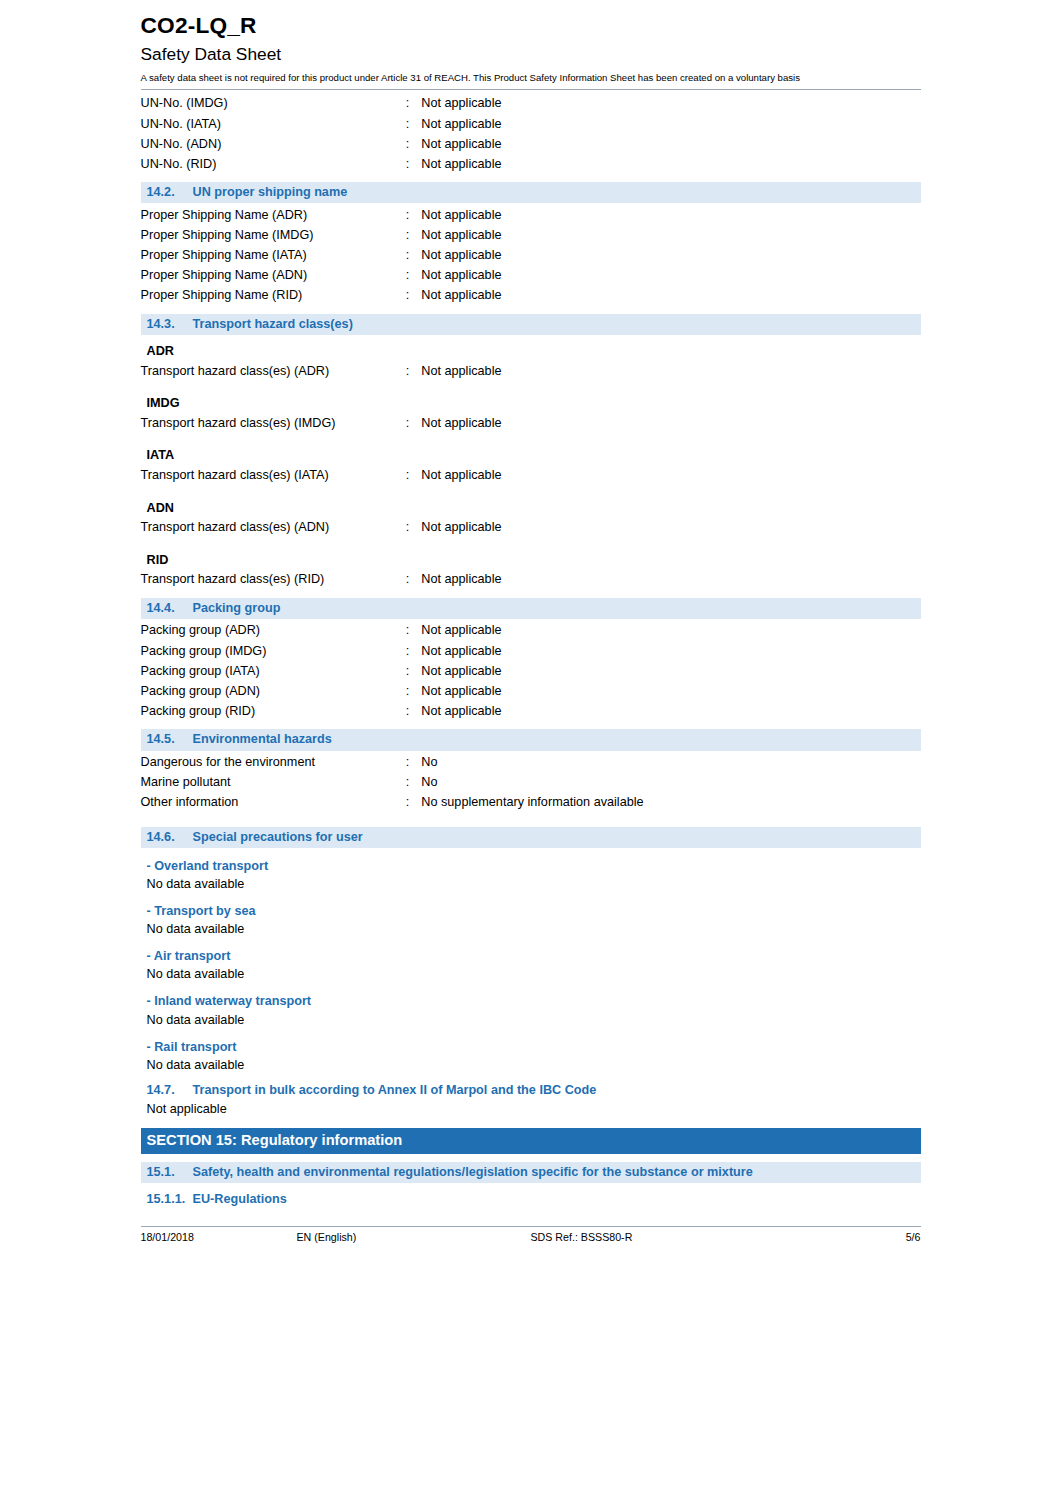CO2-LQ_R
Safety Data Sheet
A safety data sheet is not required for this product under Article 31 of REACH. This Product Safety Information Sheet has been created on a voluntary basis
| UN-No. (IMDG) | : | Not applicable |
| UN-No. (IATA) | : | Not applicable |
| UN-No. (ADN) | : | Not applicable |
| UN-No. (RID) | : | Not applicable |
14.2. UN proper shipping name
| Proper Shipping Name (ADR) | : | Not applicable |
| Proper Shipping Name (IMDG) | : | Not applicable |
| Proper Shipping Name (IATA) | : | Not applicable |
| Proper Shipping Name (ADN) | : | Not applicable |
| Proper Shipping Name (RID) | : | Not applicable |
14.3. Transport hazard class(es)
ADR
| Transport hazard class(es) (ADR) | : | Not applicable |
IMDG
| Transport hazard class(es) (IMDG) | : | Not applicable |
IATA
| Transport hazard class(es) (IATA) | : | Not applicable |
ADN
| Transport hazard class(es) (ADN) | : | Not applicable |
RID
| Transport hazard class(es) (RID) | : | Not applicable |
14.4. Packing group
| Packing group (ADR) | : | Not applicable |
| Packing group (IMDG) | : | Not applicable |
| Packing group (IATA) | : | Not applicable |
| Packing group (ADN) | : | Not applicable |
| Packing group (RID) | : | Not applicable |
14.5. Environmental hazards
| Dangerous for the environment | : | No |
| Marine pollutant | : | No |
| Other information | : | No supplementary information available |
14.6. Special precautions for user
- Overland transport
No data available
- Transport by sea
No data available
- Air transport
No data available
- Inland waterway transport
No data available
- Rail transport
No data available
14.7. Transport in bulk according to Annex II of Marpol and the IBC Code
Not applicable
SECTION 15: Regulatory information
15.1. Safety, health and environmental regulations/legislation specific for the substance or mixture
15.1.1. EU-Regulations
18/01/2018
EN (English)
SDS Ref.: BSSS80-R
5/6